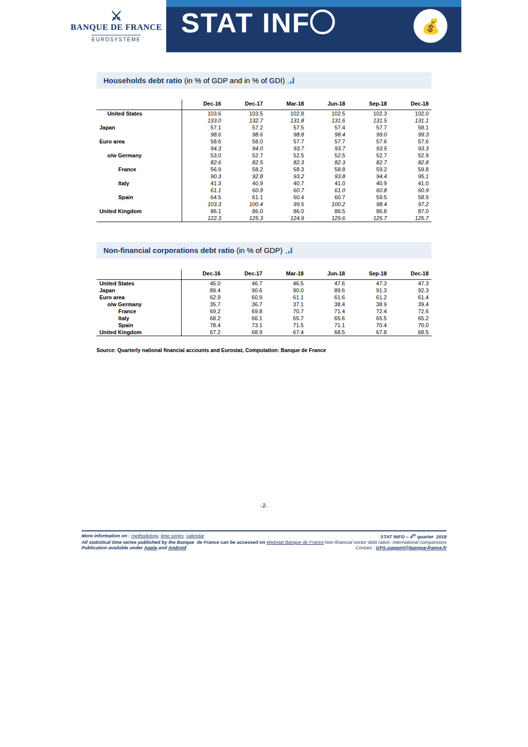⚔ BANQUE DE FRANCE
EUROSYSTÈME
STAT INF
💰
Households debt ratio (in % of GDP and in % of GDI)
| | Dec-16 | Dec-17 | Mar-18 | Jun-18 | Sep-18 | Dec-18 |
| --- | --- | --- | --- | --- | --- | --- |
| United States | 103.6 | 103.5 | 102.8 | 102.5 | 102.3 | 102.0 |
| | 133.0 | 132.7 | 131.8 | 131.6 | 131.5 | 131.1 |
| Japan | 57.1 | 57.2 | 57.5 | 57.4 | 57.7 | 58.1 |
| | 98.6 | 98.6 | 98.8 | 98.4 | 99.0 | 99.3 |
| Euro area | 58.6 | 58.0 | 57.7 | 57.7 | 57.6 | 57.6 |
| | 94.3 | 94.0 | 93.7 | 93.7 | 93.5 | 93.3 |
| o/w Germany | 53.0 | 52.7 | 52.5 | 52.5 | 52.7 | 52.9 |
| | 82.6 | 82.5 | 82.3 | 82.3 | 82.7 | 82.8 |
| France | 56.9 | 58.2 | 58.3 | 58.8 | 59.2 | 59.8 |
| | 90.3 | 92.8 | 93.2 | 93.8 | 94.4 | 95.1 |
| Italy | 41.3 | 40.9 | 40.7 | 41.0 | 40.9 | 41.0 |
| | 61.1 | 60.9 | 60.7 | 61.0 | 60.8 | 60.9 |
| Spain | 64.5 | 61.1 | 60.4 | 60.7 | 59.5 | 58.9 |
| | 103.3 | 100.4 | 99.5 | 100.2 | 98.4 | 97.2 |
| United Kingdom | 86.1 | 86.0 | 86.0 | 86.5 | 86.8 | 87.0 |
| | 122.3 | 125.3 | 124.9 | 125.6 | 125.7 | 125.7 |
Non-financial corporations debt ratio (in % of GDP)
| | Dec-16 | Dec-17 | Mar-18 | Jun-18 | Sep-18 | Dec-18 |
| --- | --- | --- | --- | --- | --- | --- |
| United States | 45.0 | 46.7 | 46.5 | 47.6 | 47.3 | 47.3 |
| Japan | 89.4 | 90.6 | 90.0 | 89.6 | 91.3 | 92.3 |
| Euro area | 62.9 | 60.9 | 61.1 | 61.6 | 61.2 | 61.4 |
| o/w Germany | 35.7 | 36.7 | 37.1 | 38.4 | 38.9 | 39.4 |
| France | 69.2 | 69.8 | 70.7 | 71.4 | 72.4 | 72.6 |
| Italy | 68.2 | 66.1 | 65.7 | 65.6 | 65.5 | 65.2 |
| Spain | 78.4 | 73.1 | 71.5 | 71.1 | 70.4 | 70.0 |
| United Kingdom | 67.2 | 68.9 | 67.4 | 68.5 | 67.8 | 68.5 |
Source: Quarterly national financial accounts and Eurostat, Computation: Banque de France
-2-
| More information on : methodology , time series , calendar | STAT INFO – 4 th quarter 2018 |
| All statistical time series published by the Banque de France can be accessed on Webstat Banque de France | Non-financial sector debt ratios- international comparisons |
| Publication available under Apple and Android | Contact : GPS.support@banque-france.fr |